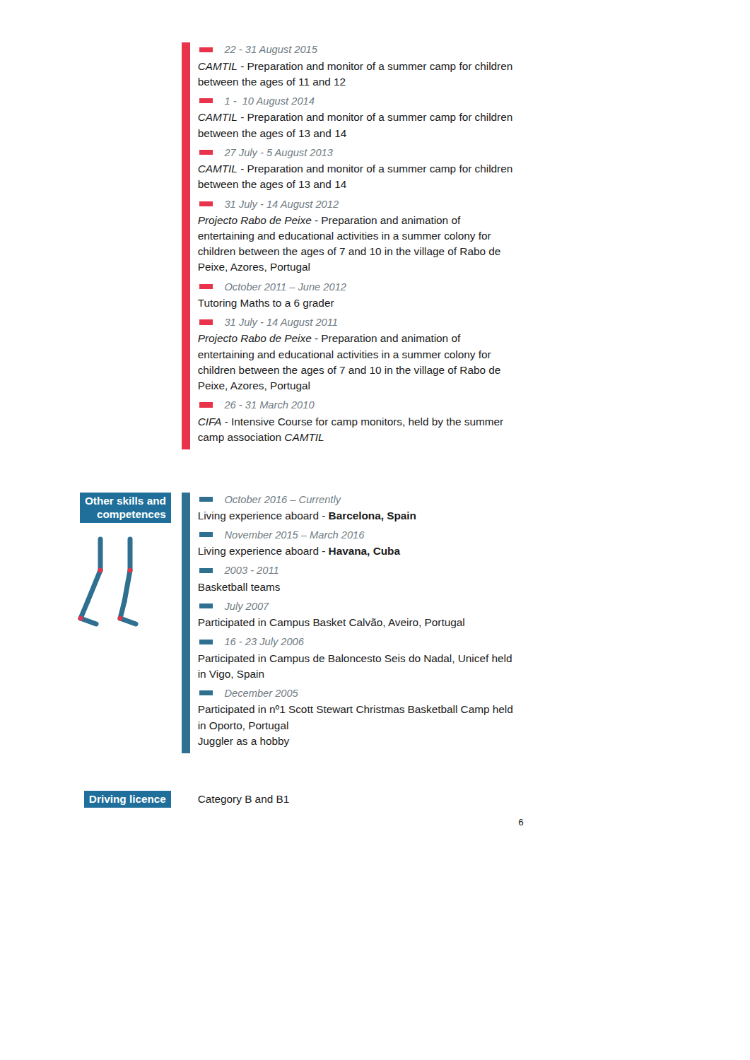22 - 31 August 2015
CAMTIL - Preparation and monitor of a summer camp for children between the ages of 11 and 12
1 - 10 August 2014
CAMTIL - Preparation and monitor of a summer camp for children between the ages of 13 and 14
27 July - 5 August 2013
CAMTIL - Preparation and monitor of a summer camp for children between the ages of 13 and 14
31 July - 14 August 2012
Projecto Rabo de Peixe - Preparation and animation of entertaining and educational activities in a summer colony for children between the ages of 7 and 10 in the village of Rabo de Peixe, Azores, Portugal
October 2011 – June 2012
Tutoring Maths to a 6 grader
31 July - 14 August 2011
Projecto Rabo de Peixe - Preparation and animation of entertaining and educational activities in a summer colony for children between the ages of 7 and 10 in the village of Rabo de Peixe, Azores, Portugal
26 - 31 March 2010
CIFA - Intensive Course for camp monitors, held by the summer camp association CAMTIL
Other skills and
competences
October 2016 – Currently
Living experience aboard - Barcelona, Spain
November 2015 – March 2016
Living experience aboard - Havana, Cuba
2003 - 2011
Basketball teams
July 2007
Participated in Campus Basket Calvão, Aveiro, Portugal
16 - 23 July 2006
Participated in Campus de Baloncesto Seis do Nadal, Unicef held in Vigo, Spain
December 2005
Participated in nº1 Scott Stewart Christmas Basketball Camp held in Oporto, Portugal
Juggler as a hobby
Driving licence
Category B and B1
6